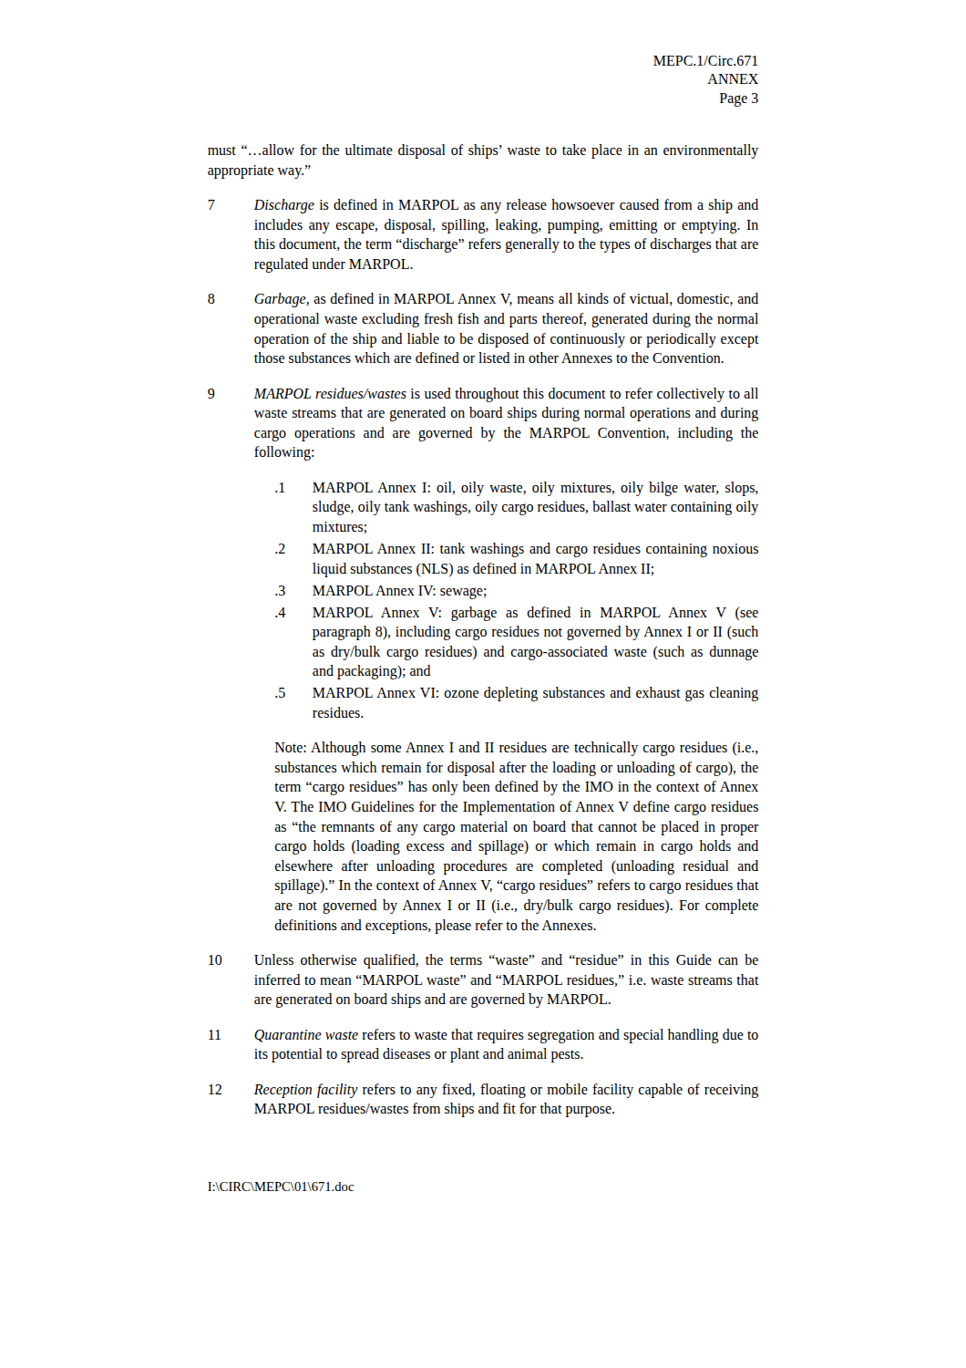MEPC.1/Circ.671
ANNEX
Page 3
must “…allow for the ultimate disposal of ships’ waste to take place in an environmentally appropriate way.”
7
Discharge is defined in MARPOL as any release howsoever caused from a ship and includes any escape, disposal, spilling, leaking, pumping, emitting or emptying. In this document, the term “discharge” refers generally to the types of discharges that are regulated under MARPOL.
8
Garbage, as defined in MARPOL Annex V, means all kinds of victual, domestic, and operational waste excluding fresh fish and parts thereof, generated during the normal operation of the ship and liable to be disposed of continuously or periodically except those substances which are defined or listed in other Annexes to the Convention.
9
MARPOL residues/wastes is used throughout this document to refer collectively to all waste streams that are generated on board ships during normal operations and during cargo operations and are governed by the MARPOL Convention, including the following:
.1 MARPOL Annex I: oil, oily waste, oily mixtures, oily bilge water, slops, sludge, oily tank washings, oily cargo residues, ballast water containing oily mixtures;
.2 MARPOL Annex II: tank washings and cargo residues containing noxious liquid substances (NLS) as defined in MARPOL Annex II;
.3 MARPOL Annex IV: sewage;
.4 MARPOL Annex V: garbage as defined in MARPOL Annex V (see paragraph 8), including cargo residues not governed by Annex I or II (such as dry/bulk cargo residues) and cargo-associated waste (such as dunnage and packaging); and
.5 MARPOL Annex VI: ozone depleting substances and exhaust gas cleaning residues.
Note: Although some Annex I and II residues are technically cargo residues (i.e., substances which remain for disposal after the loading or unloading of cargo), the term “cargo residues” has only been defined by the IMO in the context of Annex V. The IMO Guidelines for the Implementation of Annex V define cargo residues as “the remnants of any cargo material on board that cannot be placed in proper cargo holds (loading excess and spillage) or which remain in cargo holds and elsewhere after unloading procedures are completed (unloading residual and spillage).” In the context of Annex V, “cargo residues” refers to cargo residues that are not governed by Annex I or II (i.e., dry/bulk cargo residues). For complete definitions and exceptions, please refer to the Annexes.
10
Unless otherwise qualified, the terms “waste” and “residue” in this Guide can be inferred to mean “MARPOL waste” and “MARPOL residues,” i.e. waste streams that are generated on board ships and are governed by MARPOL.
11
Quarantine waste refers to waste that requires segregation and special handling due to its potential to spread diseases or plant and animal pests.
12
Reception facility refers to any fixed, floating or mobile facility capable of receiving MARPOL residues/wastes from ships and fit for that purpose.
I:\CIRC\MEPC\01\671.doc